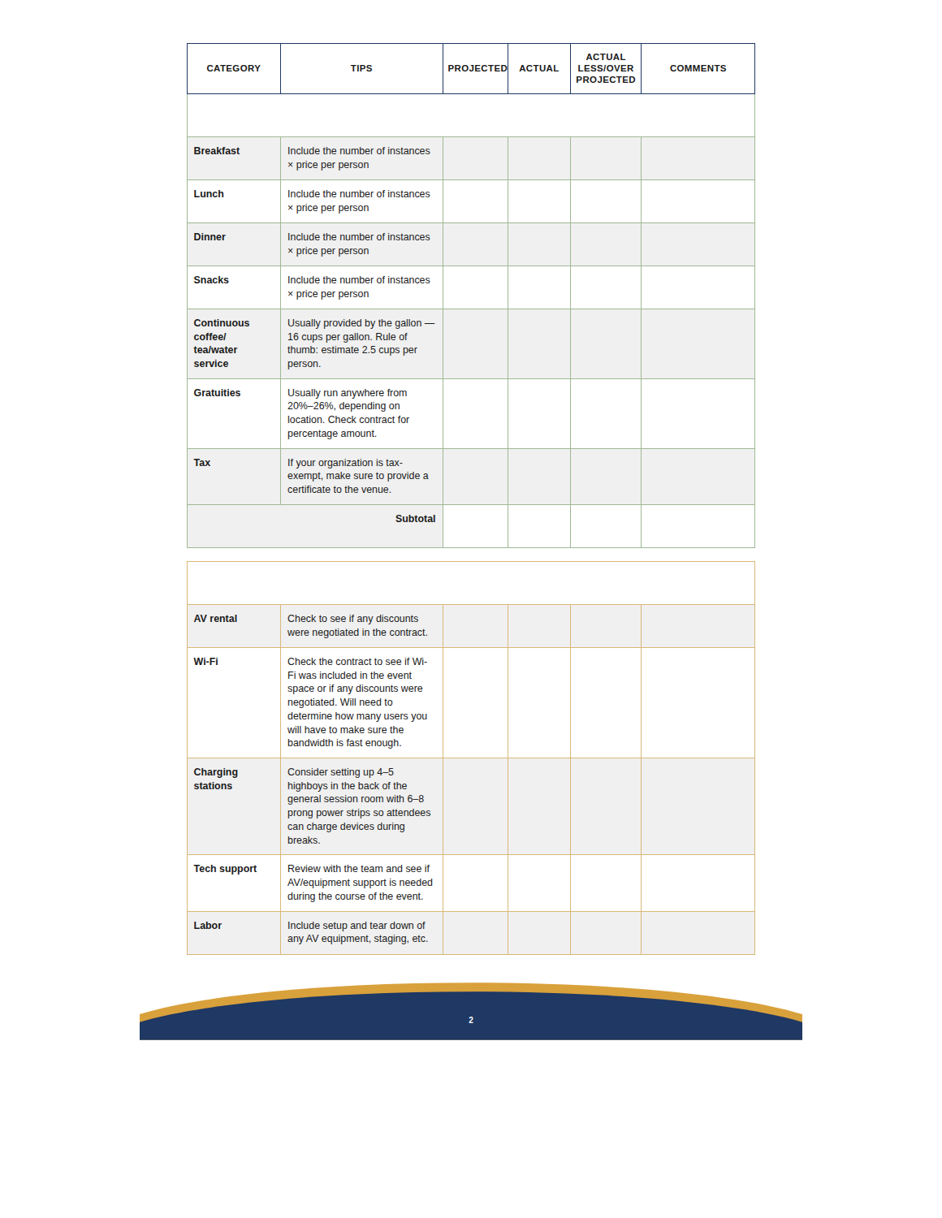| CATEGORY | TIPS | PROJECTED | ACTUAL | ACTUAL LESS/OVER PROJECTED | COMMENTS |
| --- | --- | --- | --- | --- | --- |
| CATERING |
| Breakfast | Include the number of instances × price per person | | | | |
| Lunch | Include the number of instances × price per person | | | | |
| Dinner | Include the number of instances × price per person | | | | |
| Snacks | Include the number of instances × price per person | | | | |
| Continuous coffee/ tea/water service | Usually provided by the gallon — 16 cups per gallon. Rule of thumb: estimate 2.5 cups per person. | | | | |
| Gratuities | Usually run anywhere from 20%–26%, depending on location. Check contract for percentage amount. | | | | |
| Tax | If your organization is tax-exempt, make sure to provide a certificate to the venue. | | | | |
| Subtotal | | | | |
| EQUIPMENT |
| AV rental | Check to see if any discounts were negotiated in the contract. | | | | |
| Wi-Fi | Check the contract to see if Wi-Fi was included in the event space or if any discounts were negotiated. Will need to determine how many users you will have to make sure the bandwidth is fast enough. | | | | |
| Charging stations | Consider setting up 4–5 highboys in the back of the general session room with 6–8 prong power strips so attendees can charge devices during breaks. | | | | |
| Tech support | Review with the team and see if AV/equipment support is needed during the course of the event. | | | | |
| Labor | Include setup and tear down of any AV equipment, staging, etc. | | | | |
2